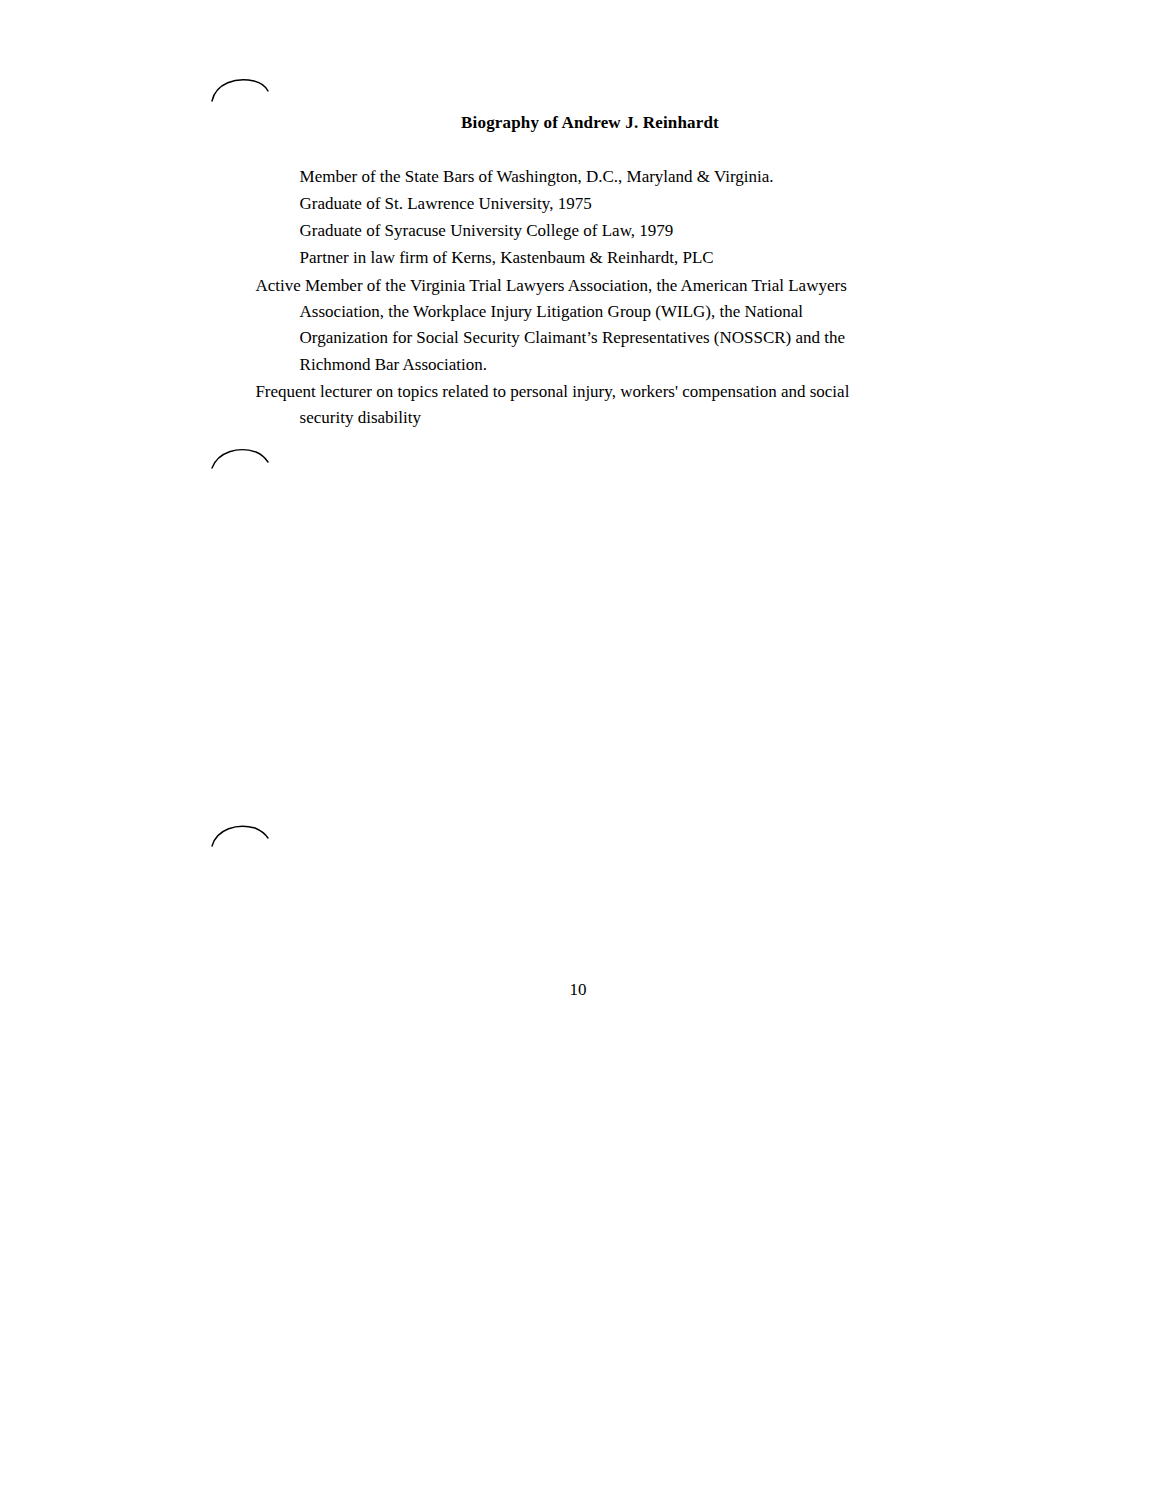Biography of Andrew J. Reinhardt
Member of the State Bars of Washington, D.C., Maryland & Virginia.
Graduate of St. Lawrence University, 1975
Graduate of Syracuse University College of Law, 1979
Partner in law firm of Kerns, Kastenbaum & Reinhardt, PLC
Active Member of the Virginia Trial Lawyers Association, the American Trial Lawyers Association, the Workplace Injury Litigation Group (WILG), the National Organization for Social Security Claimant’s Representatives (NOSSCR) and the Richmond Bar Association.
Frequent lecturer on topics related to personal injury, workers' compensation and social security disability
10